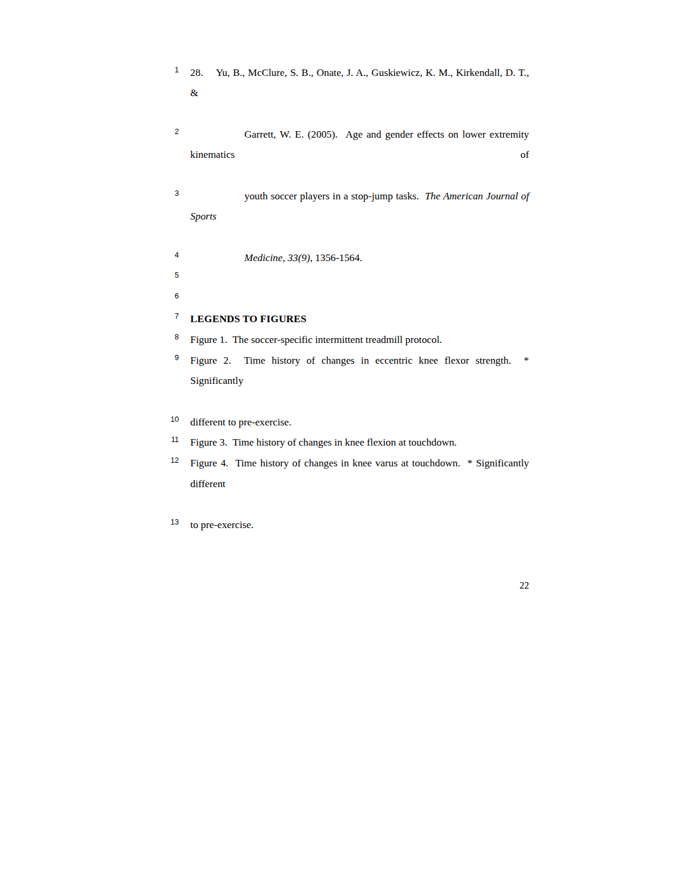28. Yu, B., McClure, S. B., Onate, J. A., Guskiewicz, K. M., Kirkendall, D. T., &
Garrett, W. E. (2005). Age and gender effects on lower extremity kinematics of
youth soccer players in a stop-jump tasks. The American Journal of Sports
Medicine, 33(9), 1356-1564.
LEGENDS TO FIGURES
Figure 1. The soccer-specific intermittent treadmill protocol.
Figure 2. Time history of changes in eccentric knee flexor strength. * Significantly
different to pre-exercise.
Figure 3. Time history of changes in knee flexion at touchdown.
Figure 4. Time history of changes in knee varus at touchdown. * Significantly different
to pre-exercise.
22